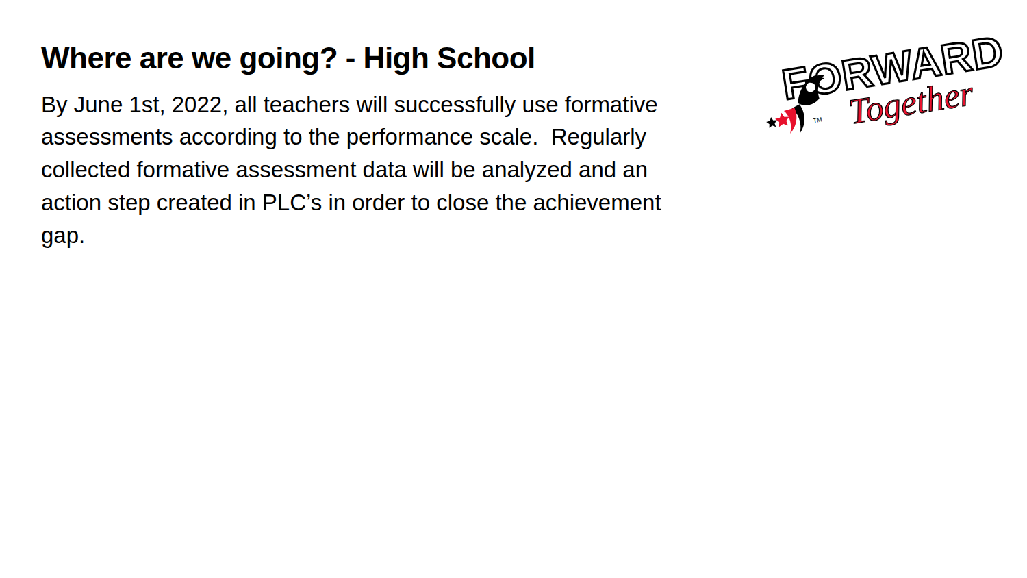Where are we going? - High School
By June 1st, 2022, all teachers will successfully use formative assessments according to the performance scale. Regularly collected formative assessment data will be analyzed and an action step created in PLC’s in order to close the achievement gap.
FORWARD Together TM